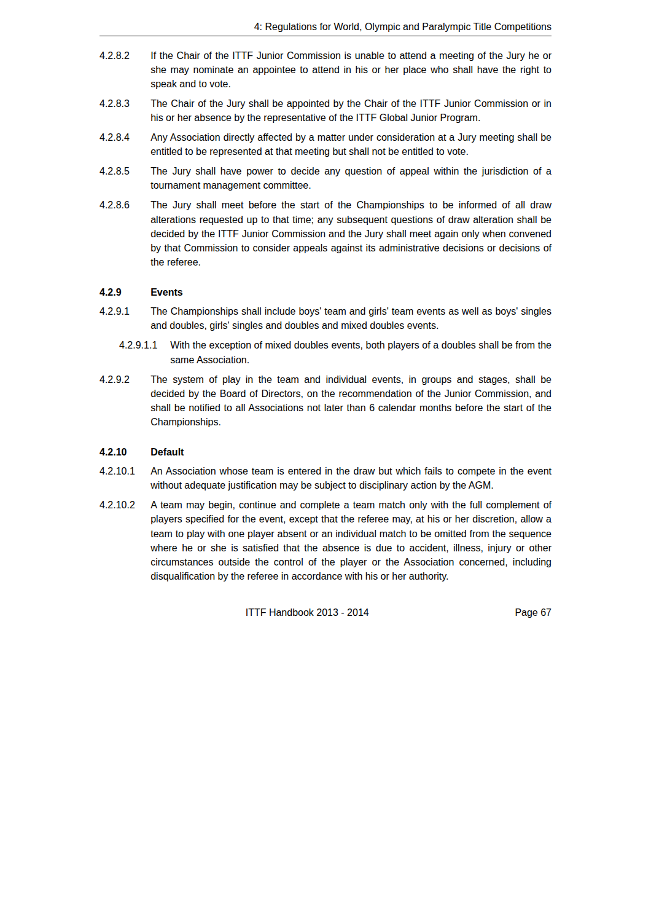4: Regulations for World, Olympic and Paralympic Title Competitions
4.2.8.2
If the Chair of the ITTF Junior Commission is unable to attend a meeting of the Jury he or she may nominate an appointee to attend in his or her place who shall have the right to speak and to vote.
4.2.8.3
The Chair of the Jury shall be appointed by the Chair of the ITTF Junior Commission or in his or her absence by the representative of the ITTF Global Junior Program.
4.2.8.4
Any Association directly affected by a matter under consideration at a Jury meeting shall be entitled to be represented at that meeting but shall not be entitled to vote.
4.2.8.5
The Jury shall have power to decide any question of appeal within the jurisdiction of a tournament management committee.
4.2.8.6
The Jury shall meet before the start of the Championships to be informed of all draw alterations requested up to that time; any subsequent questions of draw alteration shall be decided by the ITTF Junior Commission and the Jury shall meet again only when convened by that Commission to consider appeals against its administrative decisions or decisions of the referee.
4.2.9 Events
4.2.9.1
The Championships shall include boys' team and girls' team events as well as boys' singles and doubles, girls' singles and doubles and mixed doubles events.
4.2.9.1.1
With the exception of mixed doubles events, both players of a doubles shall be from the same Association.
4.2.9.2
The system of play in the team and individual events, in groups and stages, shall be decided by the Board of Directors, on the recommendation of the Junior Commission, and shall be notified to all Associations not later than 6 calendar months before the start of the Championships.
4.2.10 Default
4.2.10.1
An Association whose team is entered in the draw but which fails to compete in the event without adequate justification may be subject to disciplinary action by the AGM.
4.2.10.2
A team may begin, continue and complete a team match only with the full complement of players specified for the event, except that the referee may, at his or her discretion, allow a team to play with one player absent or an individual match to be omitted from the sequence where he or she is satisfied that the absence is due to accident, illness, injury or other circumstances outside the control of the player or the Association concerned, including disqualification by the referee in accordance with his or her authority.
ITTF Handbook 2013 - 2014
Page 67